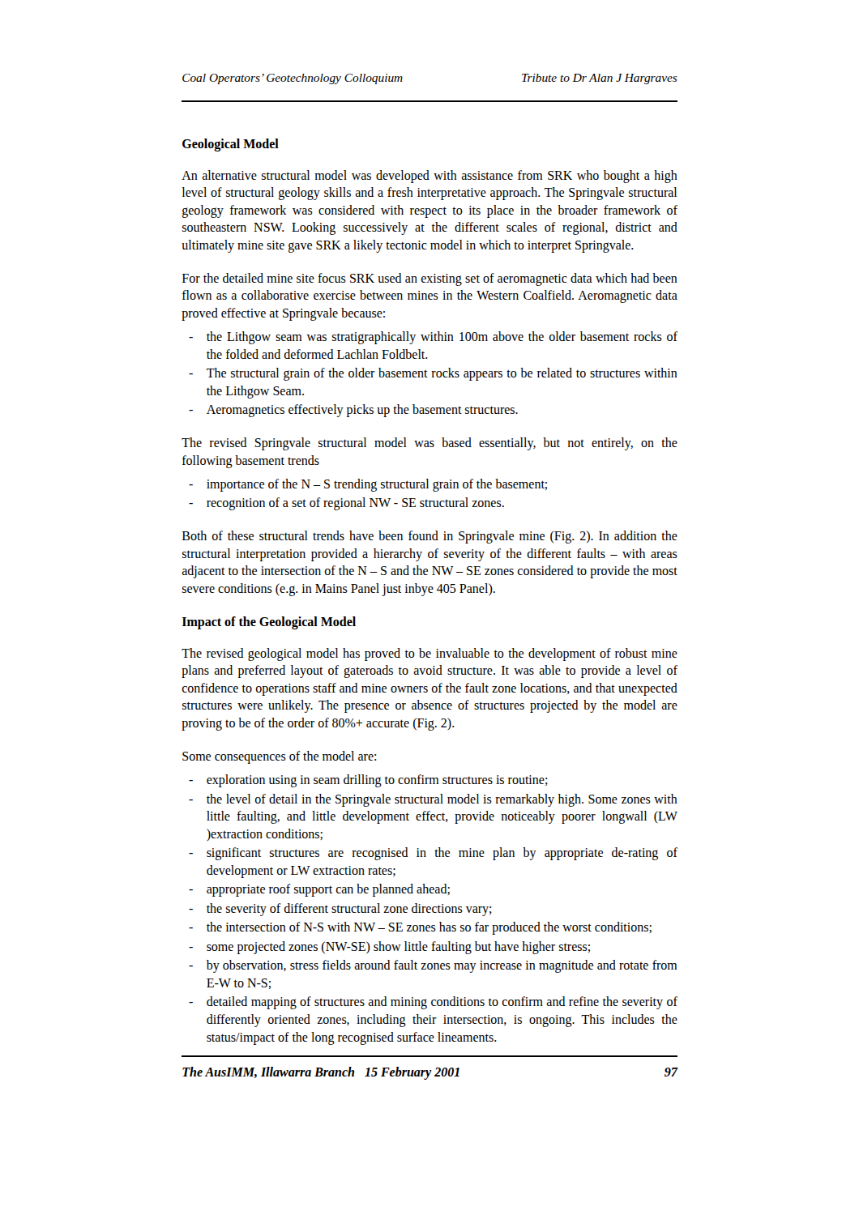Coal Operators’ Geotechnology Colloquium
Tribute to Dr Alan J Hargraves
Geological Model
An alternative structural model was developed with assistance from SRK who bought a high level of structural geology skills and a fresh interpretative approach. The Springvale structural geology framework was considered with respect to its place in the broader framework of southeastern NSW. Looking successively at the different scales of regional, district and ultimately mine site gave SRK a likely tectonic model in which to interpret Springvale.
For the detailed mine site focus SRK used an existing set of aeromagnetic data which had been flown as a collaborative exercise between mines in the Western Coalfield. Aeromagnetic data proved effective at Springvale because:
the Lithgow seam was stratigraphically within 100m above the older basement rocks of the folded and deformed Lachlan Foldbelt.
The structural grain of the older basement rocks appears to be related to structures within the Lithgow Seam.
Aeromagnetics effectively picks up the basement structures.
The revised Springvale structural model was based essentially, but not entirely, on the following basement trends
importance of the N – S trending structural grain of the basement;
recognition of a set of regional NW - SE structural zones.
Both of these structural trends have been found in Springvale mine (Fig. 2). In addition the structural interpretation provided a hierarchy of severity of the different faults – with areas adjacent to the intersection of the N – S and the NW – SE zones considered to provide the most severe conditions (e.g. in Mains Panel just inbye 405 Panel).
Impact of the Geological Model
The revised geological model has proved to be invaluable to the development of robust mine plans and preferred layout of gateroads to avoid structure. It was able to provide a level of confidence to operations staff and mine owners of the fault zone locations, and that unexpected structures were unlikely. The presence or absence of structures projected by the model are proving to be of the order of 80%+ accurate (Fig. 2).
Some consequences of the model are:
exploration using in seam drilling to confirm structures is routine;
the level of detail in the Springvale structural model is remarkably high. Some zones with little faulting, and little development effect, provide noticeably poorer longwall (LW )extraction conditions;
significant structures are recognised in the mine plan by appropriate de-rating of development or LW extraction rates;
appropriate roof support can be planned ahead;
the severity of different structural zone directions vary;
the intersection of N-S with NW – SE zones has so far produced the worst conditions;
some projected zones (NW-SE) show little faulting but have higher stress;
by observation, stress fields around fault zones may increase in magnitude and rotate from E-W to N-S;
detailed mapping of structures and mining conditions to confirm and refine the severity of differently oriented zones, including their intersection, is ongoing. This includes the status/impact of the long recognised surface lineaments.
The AusIMM, Illawarra Branch 15 February 2001 97